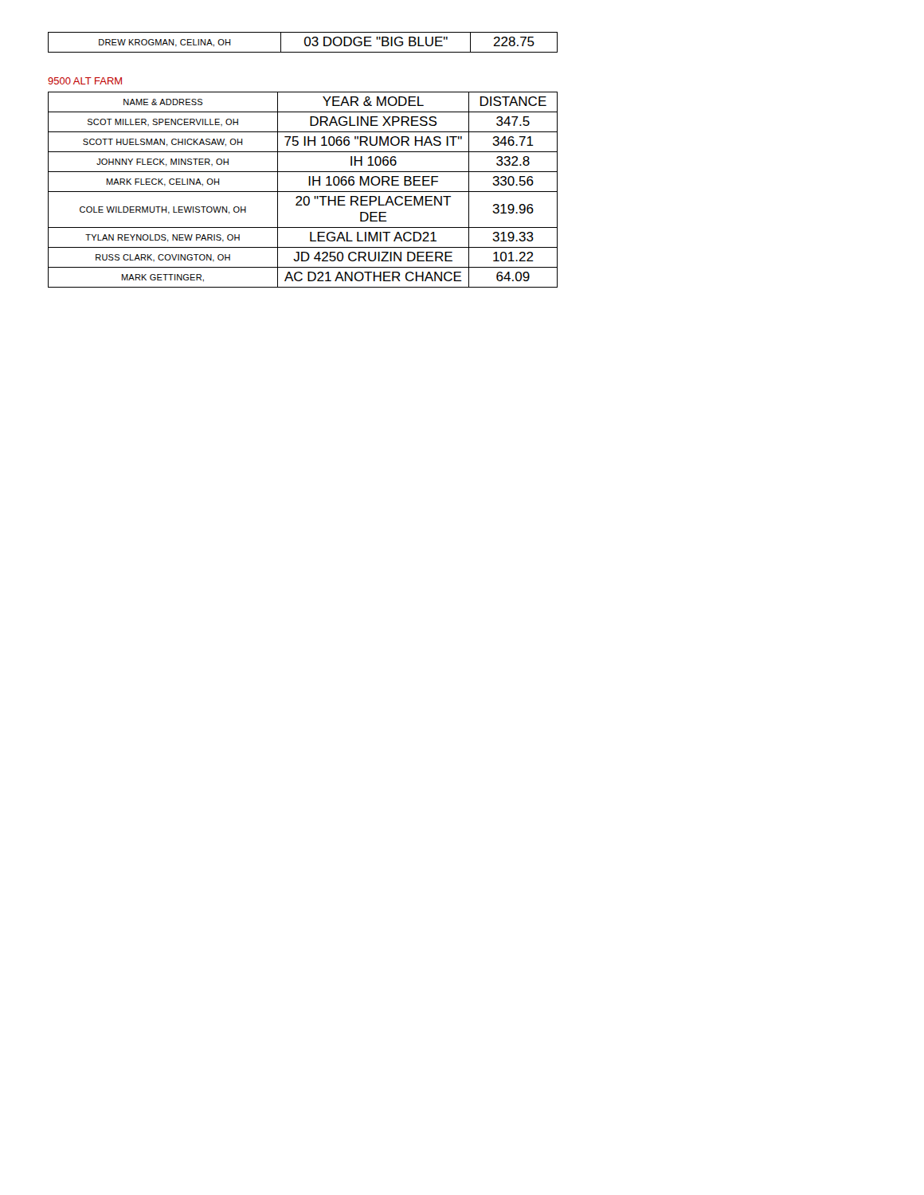| DREW KROGMAN, CELINA, OH | 03 DODGE "BIG BLUE" | 228.75 |
9500 ALT FARM
| NAME & ADDRESS | YEAR & MODEL | DISTANCE |
| --- | --- | --- |
| SCOT MILLER, SPENCERVILLE, OH | DRAGLINE XPRESS | 347.5 |
| SCOTT HUELSMAN, CHICKASAW, OH | 75 IH 1066 "RUMOR HAS IT" | 346.71 |
| JOHNNY FLECK, MINSTER, OH | IH 1066 | 332.8 |
| MARK FLECK, CELINA, OH | IH 1066 MORE BEEF | 330.56 |
| COLE WILDERMUTH, LEWISTOWN, OH | 20 "THE REPLACEMENT DEE | 319.96 |
| TYLAN REYNOLDS, NEW PARIS, OH | LEGAL LIMIT ACD21 | 319.33 |
| RUSS CLARK, COVINGTON, OH | JD 4250 CRUIZIN DEERE | 101.22 |
| MARK GETTINGER, | AC D21 ANOTHER CHANCE | 64.09 |